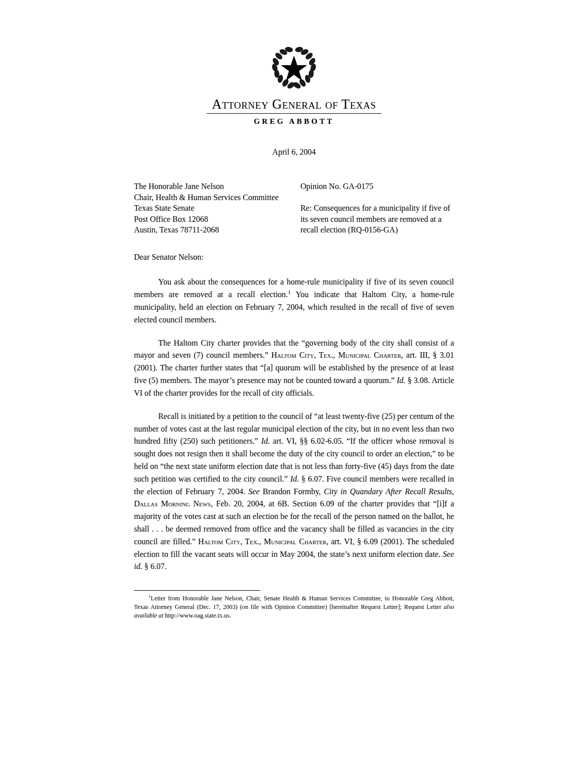Attorney General of Texas
GREG ABBOTT
April 6, 2004
| The Honorable Jane Nelson Chair, Health & Human Services Committee Texas State Senate Post Office Box 12068 Austin, Texas 78711-2068 | Opinion No. GA-0175 Re: Consequences for a municipality if five of its seven council members are removed at a recall election (RQ-0156-GA) |
Dear Senator Nelson:
You ask about the consequences for a home-rule municipality if five of its seven council members are removed at a recall election.1 You indicate that Haltom City, a home-rule municipality, held an election on February 7, 2004, which resulted in the recall of five of seven elected council members.
The Haltom City charter provides that the “governing body of the city shall consist of a mayor and seven (7) council members.” Haltom City, Tex., Municipal Charter, art. III, § 3.01 (2001). The charter further states that “[a] quorum will be established by the presence of at least five (5) members. The mayor’s presence may not be counted toward a quorum.” Id. § 3.08. Article VI of the charter provides for the recall of city officials.
Recall is initiated by a petition to the council of “at least twenty-five (25) per centum of the number of votes cast at the last regular municipal election of the city, but in no event less than two hundred fifty (250) such petitioners.” Id. art. VI, §§ 6.02-6.05. “If the officer whose removal is sought does not resign then it shall become the duty of the city council to order an election,” to be held on “the next state uniform election date that is not less than forty-five (45) days from the date such petition was certified to the city council.” Id. § 6.07. Five council members were recalled in the election of February 7, 2004. See Brandon Formby, City in Quandary After Recall Results, Dallas Morning News, Feb. 20, 2004, at 6B. Section 6.09 of the charter provides that “[i]f a majority of the votes cast at such an election be for the recall of the person named on the ballot, he shall . . . be deemed removed from office and the vacancy shall be filled as vacancies in the city council are filled.” Haltom City, Tex., Municipal Charter, art. VI, § 6.09 (2001). The scheduled election to fill the vacant seats will occur in May 2004, the state’s next uniform election date. See id. § 6.07.
1Letter from Honorable Jane Nelson, Chair, Senate Health & Human Services Committee, to Honorable Greg Abbott, Texas Attorney General (Dec. 17, 2003) (on file with Opinion Committee) [hereinafter Request Letter]; Request Letter also available at http://www.oag.state.tx.us.